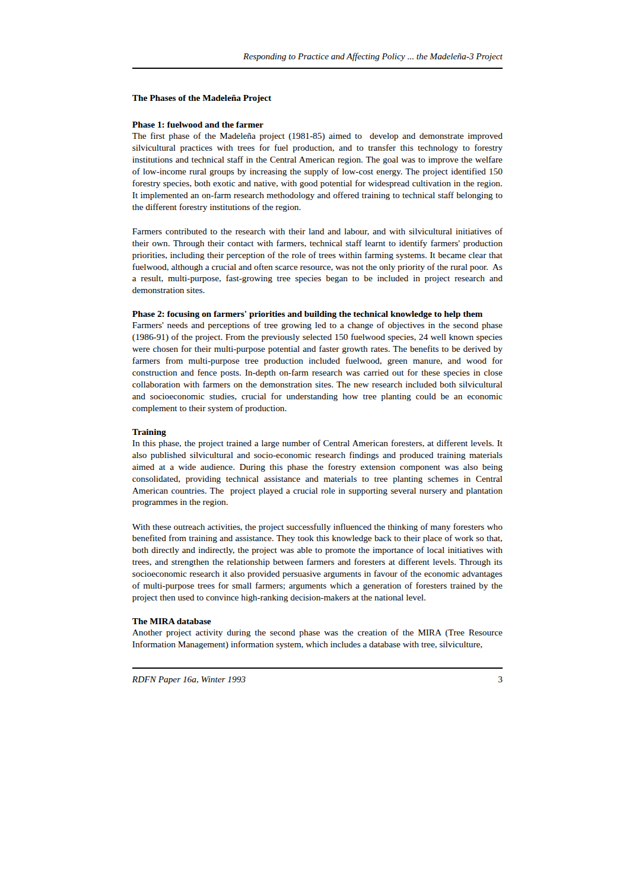Responding to Practice and Affecting Policy ... the Madeleña-3 Project
The Phases of the Madeleña Project
Phase 1: fuelwood and the farmer
The first phase of the Madeleña project (1981-85) aimed to develop and demonstrate improved silvicultural practices with trees for fuel production, and to transfer this technology to forestry institutions and technical staff in the Central American region. The goal was to improve the welfare of low-income rural groups by increasing the supply of low-cost energy. The project identified 150 forestry species, both exotic and native, with good potential for widespread cultivation in the region. It implemented an on-farm research methodology and offered training to technical staff belonging to the different forestry institutions of the region.
Farmers contributed to the research with their land and labour, and with silvicultural initiatives of their own. Through their contact with farmers, technical staff learnt to identify farmers' production priorities, including their perception of the role of trees within farming systems. It became clear that fuelwood, although a crucial and often scarce resource, was not the only priority of the rural poor. As a result, multi-purpose, fast-growing tree species began to be included in project research and demonstration sites.
Phase 2: focusing on farmers' priorities and building the technical knowledge to help them
Farmers' needs and perceptions of tree growing led to a change of objectives in the second phase (1986-91) of the project. From the previously selected 150 fuelwood species, 24 well known species were chosen for their multi-purpose potential and faster growth rates. The benefits to be derived by farmers from multi-purpose tree production included fuelwood, green manure, and wood for construction and fence posts. In-depth on-farm research was carried out for these species in close collaboration with farmers on the demonstration sites. The new research included both silvicultural and socioeconomic studies, crucial for understanding how tree planting could be an economic complement to their system of production.
Training
In this phase, the project trained a large number of Central American foresters, at different levels. It also published silvicultural and socio-economic research findings and produced training materials aimed at a wide audience. During this phase the forestry extension component was also being consolidated, providing technical assistance and materials to tree planting schemes in Central American countries. The project played a crucial role in supporting several nursery and plantation programmes in the region.
With these outreach activities, the project successfully influenced the thinking of many foresters who benefited from training and assistance. They took this knowledge back to their place of work so that, both directly and indirectly, the project was able to promote the importance of local initiatives with trees, and strengthen the relationship between farmers and foresters at different levels. Through its socioeconomic research it also provided persuasive arguments in favour of the economic advantages of multi-purpose trees for small farmers; arguments which a generation of foresters trained by the project then used to convince high-ranking decision-makers at the national level.
The MIRA database
Another project activity during the second phase was the creation of the MIRA (Tree Resource Information Management) information system, which includes a database with tree, silviculture,
RDFN Paper 16a, Winter 1993 3